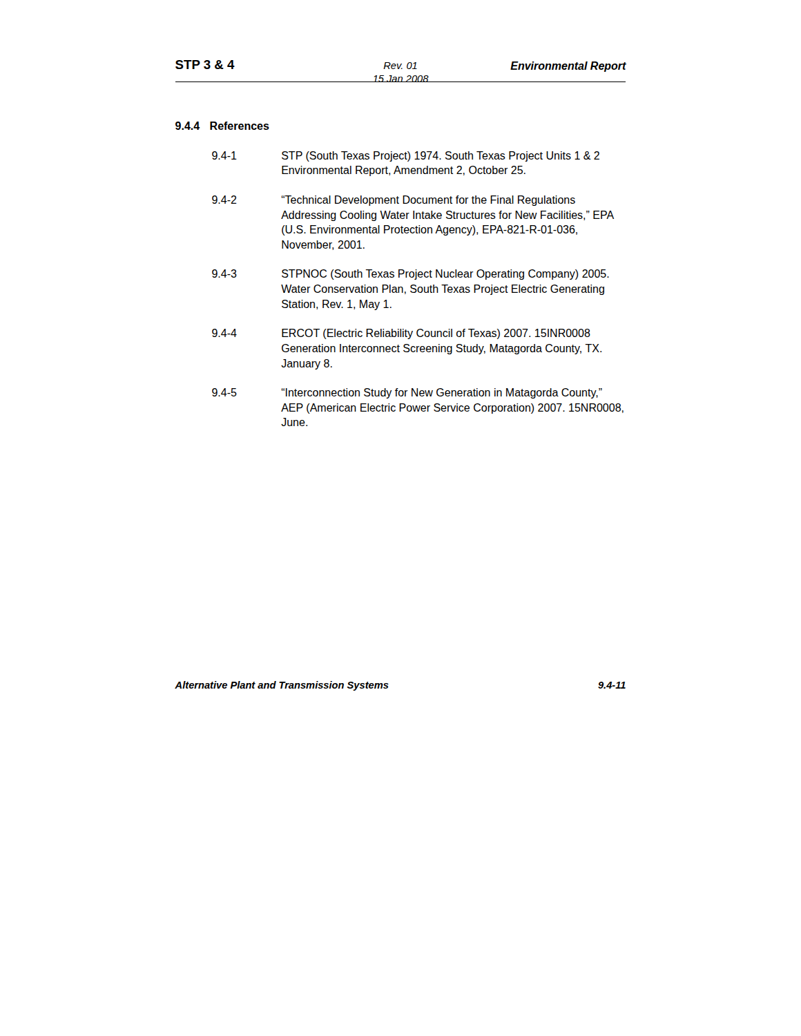Rev. 01
15 Jan 2008
STP 3 & 4
Environmental Report
9.4.4 References
9.4-1
STP (South Texas Project) 1974. South Texas Project Units 1 & 2 Environmental Report, Amendment 2, October 25.
9.4-2
“Technical Development Document for the Final Regulations Addressing Cooling Water Intake Structures for New Facilities,” EPA (U.S. Environmental Protection Agency), EPA-821-R-01-036, November, 2001.
9.4-3
STPNOC (South Texas Project Nuclear Operating Company) 2005. Water Conservation Plan, South Texas Project Electric Generating Station, Rev. 1, May 1.
9.4-4
ERCOT (Electric Reliability Council of Texas) 2007. 15INR0008 Generation Interconnect Screening Study, Matagorda County, TX. January 8.
9.4-5
“Interconnection Study for New Generation in Matagorda County,” AEP (American Electric Power Service Corporation) 2007. 15NR0008, June.
Alternative Plant and Transmission Systems
9.4-11